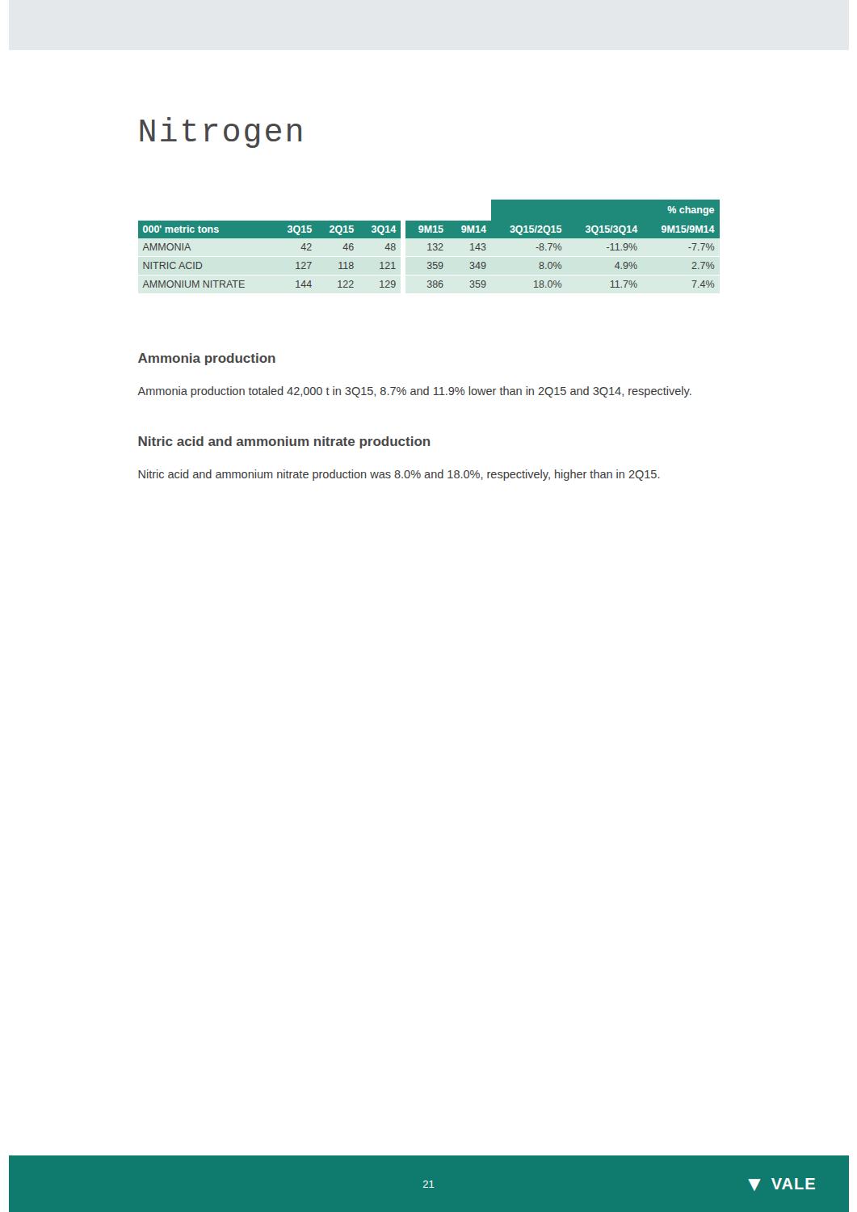Nitrogen
| | | | | | | | % change |
| --- | --- | --- | --- | --- | --- | --- | --- |
| 000' metric tons | 3Q15 | 2Q15 | 3Q14 | | 9M15 | 9M14 | 3Q15/2Q15 | 3Q15/3Q14 | 9M15/9M14 |
| AMMONIA | 42 | 46 | 48 | | 132 | 143 | -8.7% | -11.9% | -7.7% |
| NITRIC ACID | 127 | 118 | 121 | | 359 | 349 | 8.0% | 4.9% | 2.7% |
| AMMONIUM NITRATE | 144 | 122 | 129 | | 386 | 359 | 18.0% | 11.7% | 7.4% |
Ammonia production
Ammonia production totaled 42,000 t in 3Q15, 8.7% and 11.9% lower than in 2Q15 and 3Q14, respectively.
Nitric acid and ammonium nitrate production
Nitric acid and ammonium nitrate production was 8.0% and 18.0%, respectively, higher than in 2Q15.
21
▼ VALE